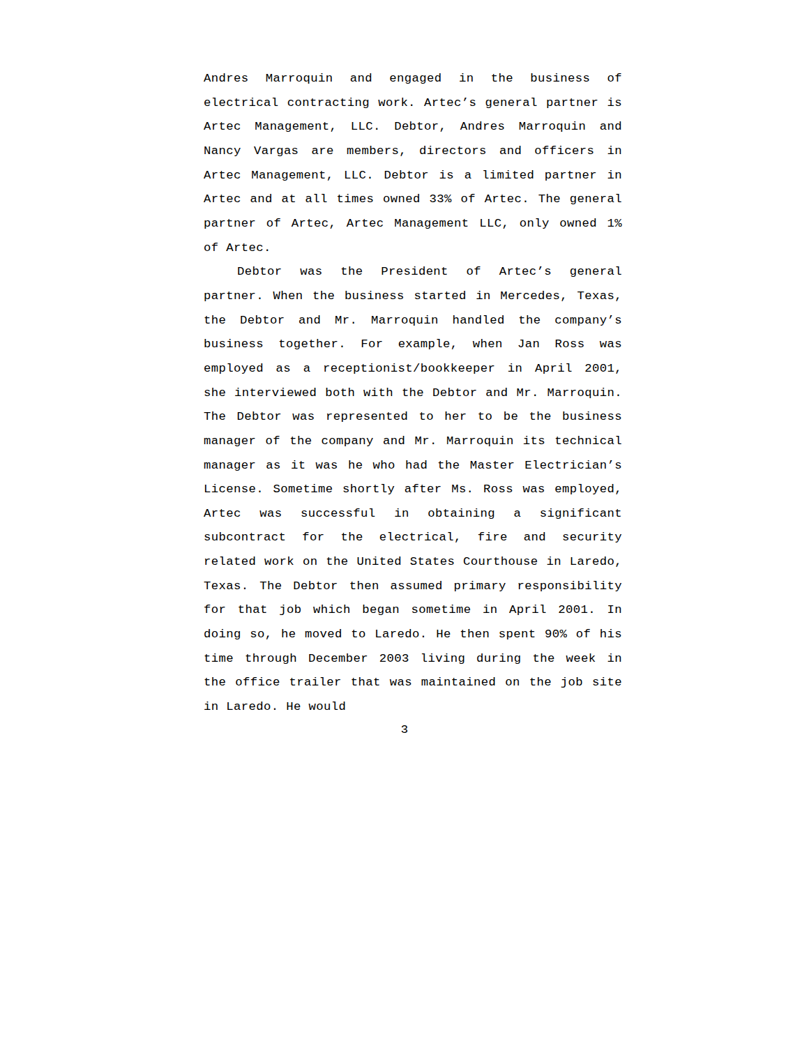Andres Marroquin and engaged in the business of electrical contracting work. Artec’s general partner is Artec Management, LLC. Debtor, Andres Marroquin and Nancy Vargas are members, directors and officers in Artec Management, LLC. Debtor is a limited partner in Artec and at all times owned 33% of Artec. The general partner of Artec, Artec Management LLC, only owned 1% of Artec.
Debtor was the President of Artec’s general partner. When the business started in Mercedes, Texas, the Debtor and Mr. Marroquin handled the company’s business together. For example, when Jan Ross was employed as a receptionist/bookkeeper in April 2001, she interviewed both with the Debtor and Mr. Marroquin. The Debtor was represented to her to be the business manager of the company and Mr. Marroquin its technical manager as it was he who had the Master Electrician’s License. Sometime shortly after Ms. Ross was employed, Artec was successful in obtaining a significant subcontract for the electrical, fire and security related work on the United States Courthouse in Laredo, Texas. The Debtor then assumed primary responsibility for that job which began sometime in April 2001. In doing so, he moved to Laredo. He then spent 90% of his time through December 2003 living during the week in the office trailer that was maintained on the job site in Laredo. He would
3